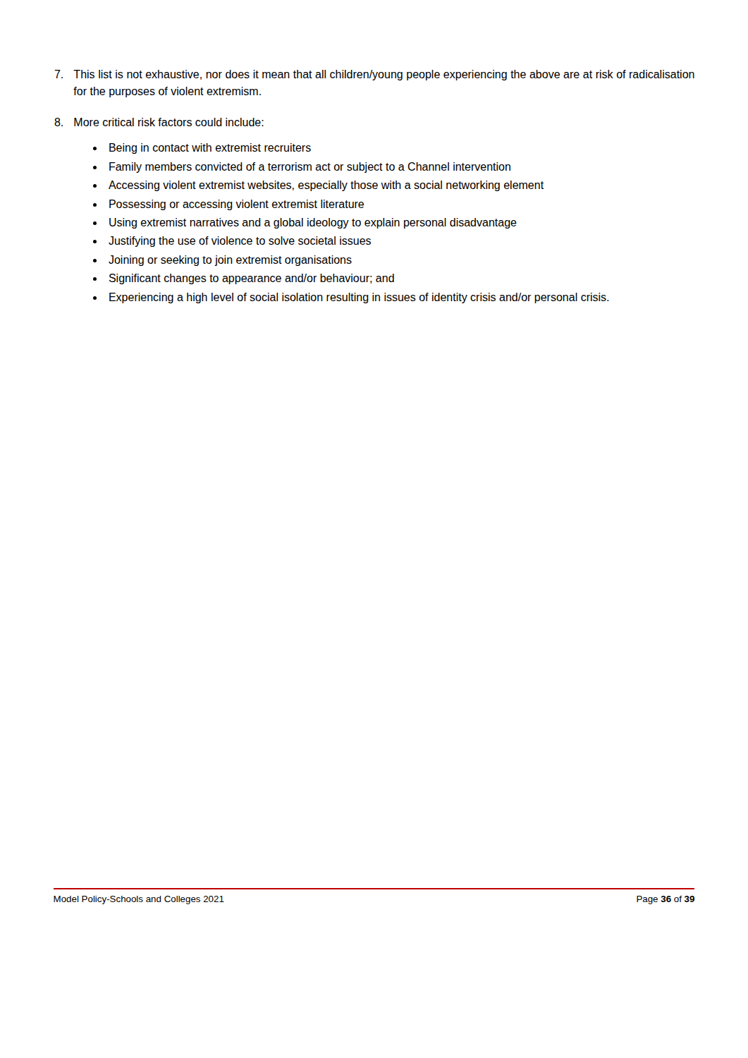This list is not exhaustive, nor does it mean that all children/young people experiencing the above are at risk of radicalisation for the purposes of violent extremism.
More critical risk factors could include:
Being in contact with extremist recruiters
Family members convicted of a terrorism act or subject to a Channel intervention
Accessing violent extremist websites, especially those with a social networking element
Possessing or accessing violent extremist literature
Using extremist narratives and a global ideology to explain personal disadvantage
Justifying the use of violence to solve societal issues
Joining or seeking to join extremist organisations
Significant changes to appearance and/or behaviour; and
Experiencing a high level of social isolation resulting in issues of identity crisis and/or personal crisis.
Model Policy-Schools and Colleges 2021 Page 36 of 39